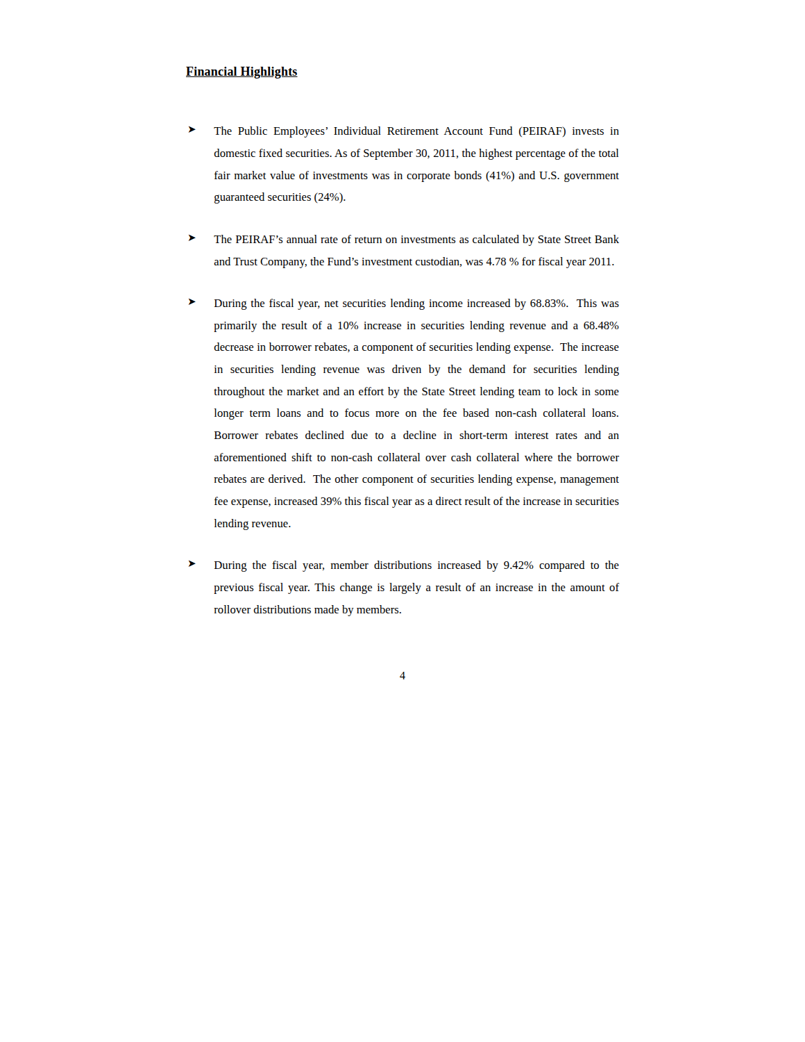Financial Highlights
The Public Employees’ Individual Retirement Account Fund (PEIRAF) invests in domestic fixed securities. As of September 30, 2011, the highest percentage of the total fair market value of investments was in corporate bonds (41%) and U.S. government guaranteed securities (24%).
The PEIRAF’s annual rate of return on investments as calculated by State Street Bank and Trust Company, the Fund’s investment custodian, was 4.78 % for fiscal year 2011.
During the fiscal year, net securities lending income increased by 68.83%. This was primarily the result of a 10% increase in securities lending revenue and a 68.48% decrease in borrower rebates, a component of securities lending expense. The increase in securities lending revenue was driven by the demand for securities lending throughout the market and an effort by the State Street lending team to lock in some longer term loans and to focus more on the fee based non-cash collateral loans. Borrower rebates declined due to a decline in short-term interest rates and an aforementioned shift to non-cash collateral over cash collateral where the borrower rebates are derived. The other component of securities lending expense, management fee expense, increased 39% this fiscal year as a direct result of the increase in securities lending revenue.
During the fiscal year, member distributions increased by 9.42% compared to the previous fiscal year. This change is largely a result of an increase in the amount of rollover distributions made by members.
4